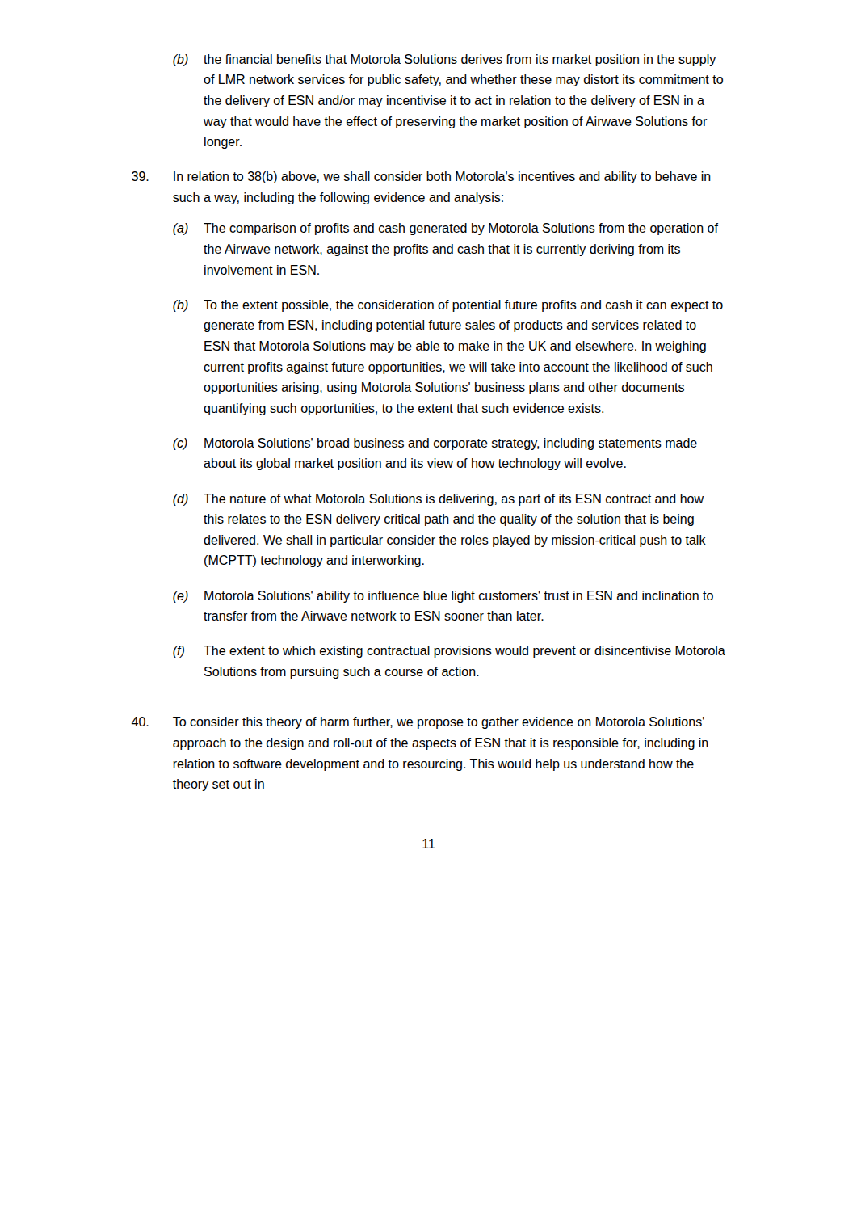(b) the financial benefits that Motorola Solutions derives from its market position in the supply of LMR network services for public safety, and whether these may distort its commitment to the delivery of ESN and/or may incentivise it to act in relation to the delivery of ESN in a way that would have the effect of preserving the market position of Airwave Solutions for longer.
39. In relation to 38(b) above, we shall consider both Motorola's incentives and ability to behave in such a way, including the following evidence and analysis:
(a) The comparison of profits and cash generated by Motorola Solutions from the operation of the Airwave network, against the profits and cash that it is currently deriving from its involvement in ESN.
(b) To the extent possible, the consideration of potential future profits and cash it can expect to generate from ESN, including potential future sales of products and services related to ESN that Motorola Solutions may be able to make in the UK and elsewhere. In weighing current profits against future opportunities, we will take into account the likelihood of such opportunities arising, using Motorola Solutions' business plans and other documents quantifying such opportunities, to the extent that such evidence exists.
(c) Motorola Solutions' broad business and corporate strategy, including statements made about its global market position and its view of how technology will evolve.
(d) The nature of what Motorola Solutions is delivering, as part of its ESN contract and how this relates to the ESN delivery critical path and the quality of the solution that is being delivered. We shall in particular consider the roles played by mission-critical push to talk (MCPTT) technology and interworking.
(e) Motorola Solutions' ability to influence blue light customers' trust in ESN and inclination to transfer from the Airwave network to ESN sooner than later.
(f) The extent to which existing contractual provisions would prevent or disincentivise Motorola Solutions from pursuing such a course of action.
40. To consider this theory of harm further, we propose to gather evidence on Motorola Solutions' approach to the design and roll-out of the aspects of ESN that it is responsible for, including in relation to software development and to resourcing. This would help us understand how the theory set out in
11